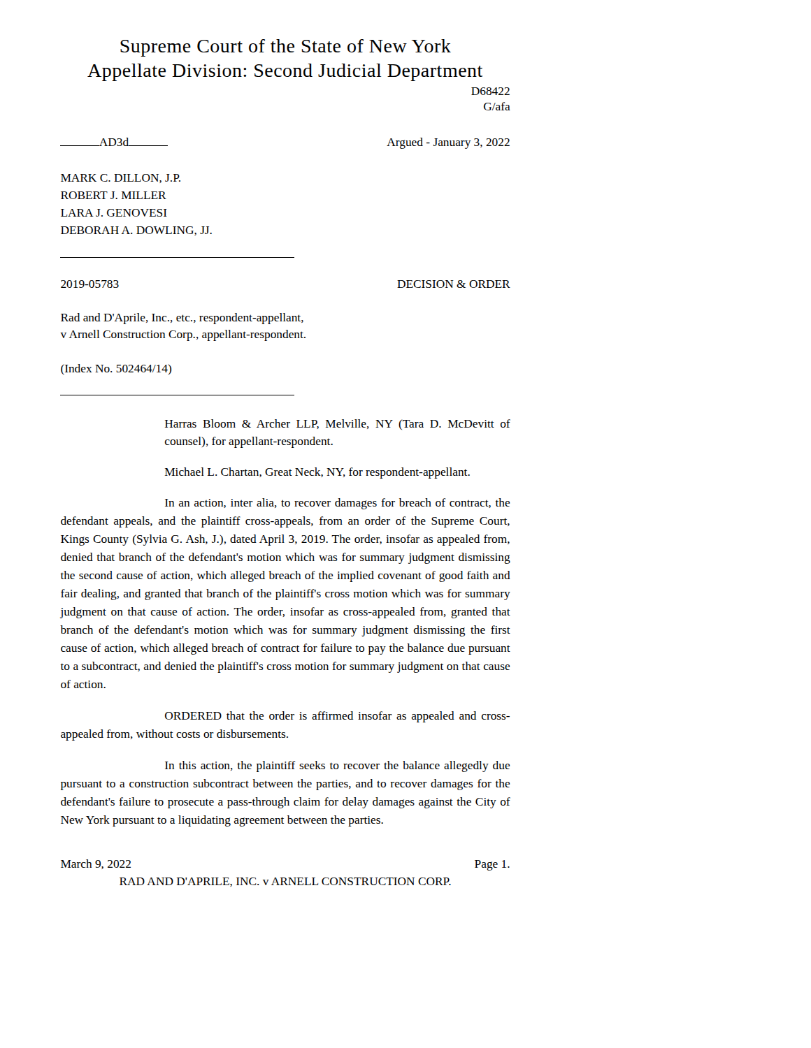Supreme Court of the State of New YorkAppellate Division: Second Judicial Department
D68422
G/afa
AD3d
Argued - January 3, 2022
MARK C. DILLON, J.P.
ROBERT J. MILLER
LARA J. GENOVESI
DEBORAH A. DOWLING, JJ.
2019-05783
DECISION & ORDER
Rad and D'Aprile, Inc., etc., respondent-appellant,
v Arnell Construction Corp., appellant-respondent.
(Index No. 502464/14)
Harras Bloom & Archer LLP, Melville, NY (Tara D. McDevitt of counsel), for appellant-respondent.
Michael L. Chartan, Great Neck, NY, for respondent-appellant.
In an action, inter alia, to recover damages for breach of contract, the defendant appeals, and the plaintiff cross-appeals, from an order of the Supreme Court, Kings County (Sylvia G. Ash, J.), dated April 3, 2019. The order, insofar as appealed from, denied that branch of the defendant's motion which was for summary judgment dismissing the second cause of action, which alleged breach of the implied covenant of good faith and fair dealing, and granted that branch of the plaintiff's cross motion which was for summary judgment on that cause of action. The order, insofar as cross-appealed from, granted that branch of the defendant's motion which was for summary judgment dismissing the first cause of action, which alleged breach of contract for failure to pay the balance due pursuant to a subcontract, and denied the plaintiff's cross motion for summary judgment on that cause of action.
ORDERED that the order is affirmed insofar as appealed and cross-appealed from, without costs or disbursements.
In this action, the plaintiff seeks to recover the balance allegedly due pursuant to a construction subcontract between the parties, and to recover damages for the defendant's failure to prosecute a pass-through claim for delay damages against the City of New York pursuant to a liquidating agreement between the parties.
March 9, 2022
Page 1.
RAD AND D'APRILE, INC. v ARNELL CONSTRUCTION CORP.